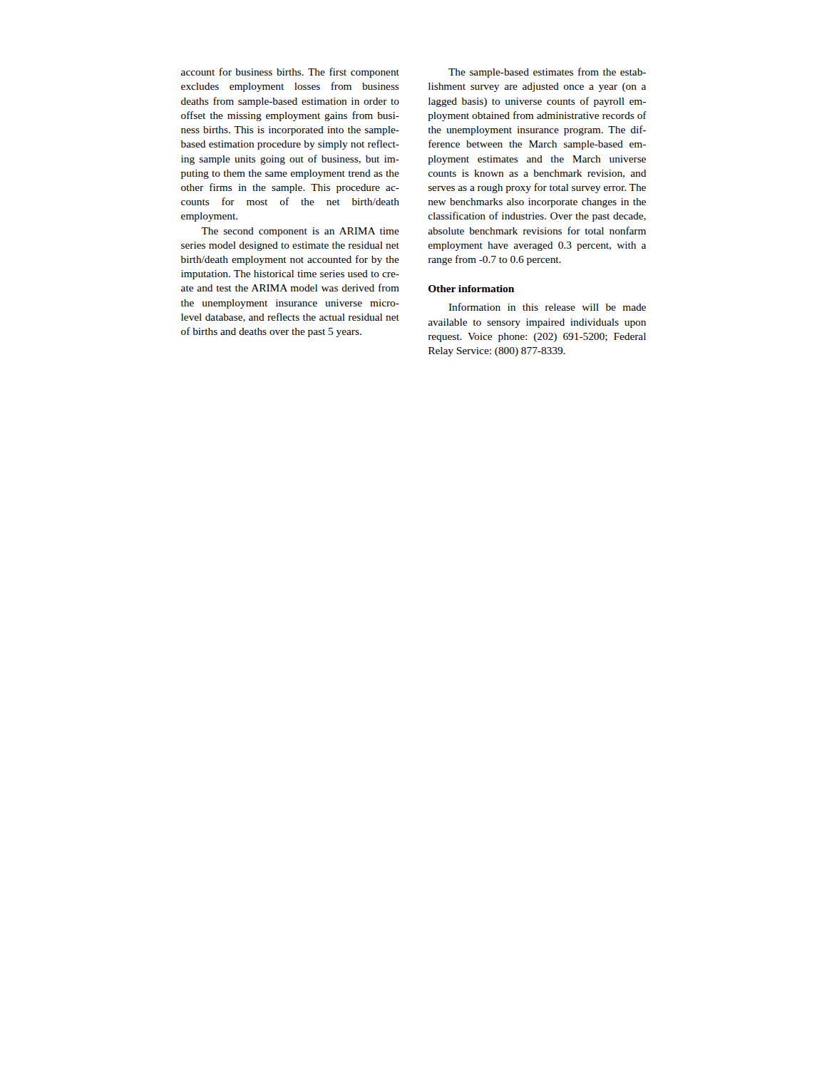account for business births. The first component excludes employment losses from business deaths from sample-based estimation in order to offset the missing employment gains from business births. This is incorporated into the sample-based estimation procedure by simply not reflecting sample units going out of business, but imputing to them the same employment trend as the other firms in the sample. This procedure accounts for most of the net birth/death employment.
The second component is an ARIMA time series model designed to estimate the residual net birth/death employment not accounted for by the imputation. The historical time series used to create and test the ARIMA model was derived from the unemployment insurance universe micro-level database, and reflects the actual residual net of births and deaths over the past 5 years.
The sample-based estimates from the establishment survey are adjusted once a year (on a lagged basis) to universe counts of payroll employment obtained from administrative records of the unemployment insurance program. The difference between the March sample-based employment estimates and the March universe counts is known as a benchmark revision, and serves as a rough proxy for total survey error. The new benchmarks also incorporate changes in the classification of industries. Over the past decade, absolute benchmark revisions for total nonfarm employment have averaged 0.3 percent, with a range from -0.7 to 0.6 percent.
Other information
Information in this release will be made available to sensory impaired individuals upon request. Voice phone: (202) 691-5200; Federal Relay Service: (800) 877-8339.